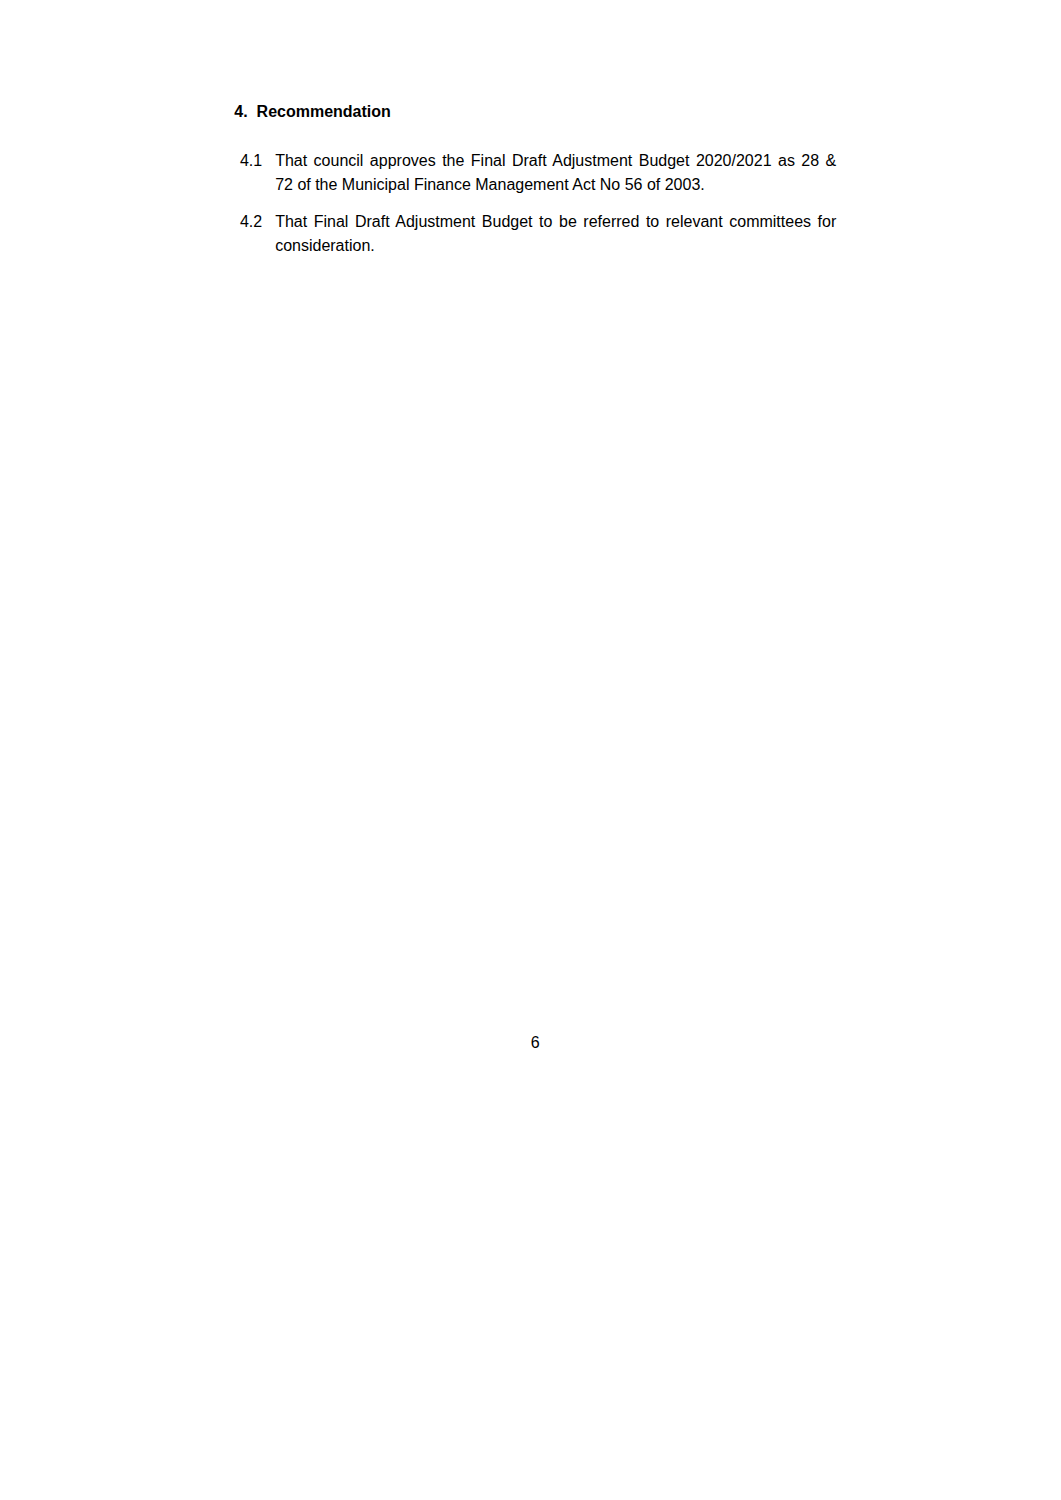4. Recommendation
4.1 That council approves the Final Draft Adjustment Budget 2020/2021 as 28 & 72 of the Municipal Finance Management Act No 56 of 2003.
4.2 That Final Draft Adjustment Budget to be referred to relevant committees for consideration.
6